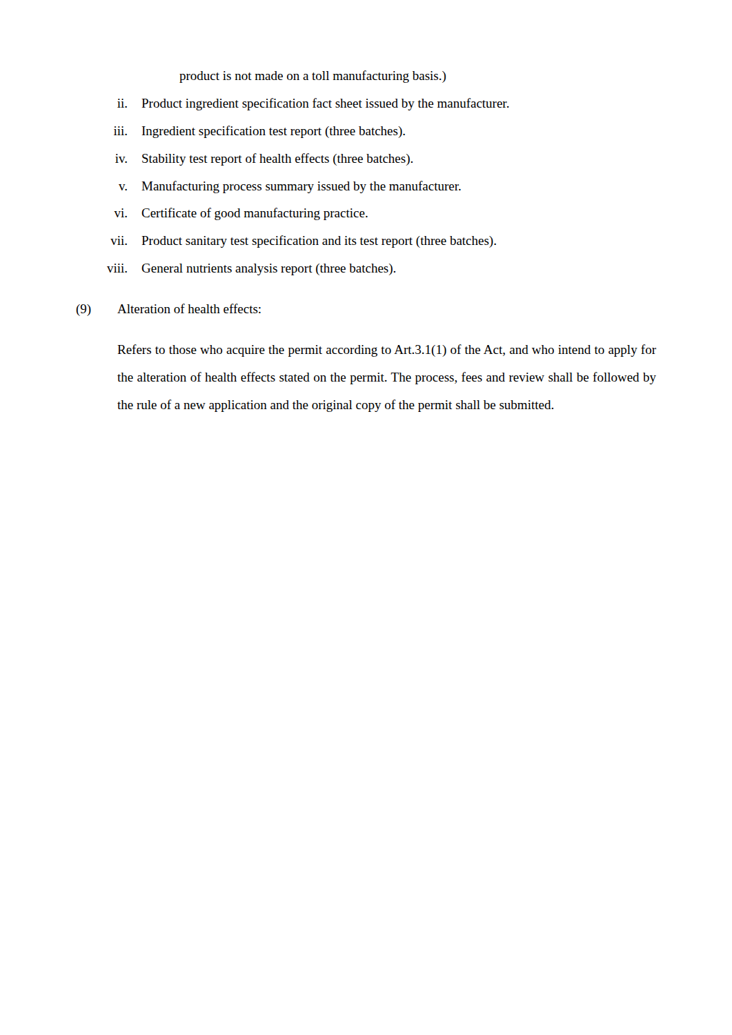product is not made on a toll manufacturing basis.)
ii. Product ingredient specification fact sheet issued by the manufacturer.
iii. Ingredient specification test report (three batches).
iv. Stability test report of health effects (three batches).
v. Manufacturing process summary issued by the manufacturer.
vi. Certificate of good manufacturing practice.
vii. Product sanitary test specification and its test report (three batches).
viii. General nutrients analysis report (three batches).
(9) Alteration of health effects:
Refers to those who acquire the permit according to Art.3.1(1) of the Act, and who intend to apply for the alteration of health effects stated on the permit. The process, fees and review shall be followed by the rule of a new application and the original copy of the permit shall be submitted.